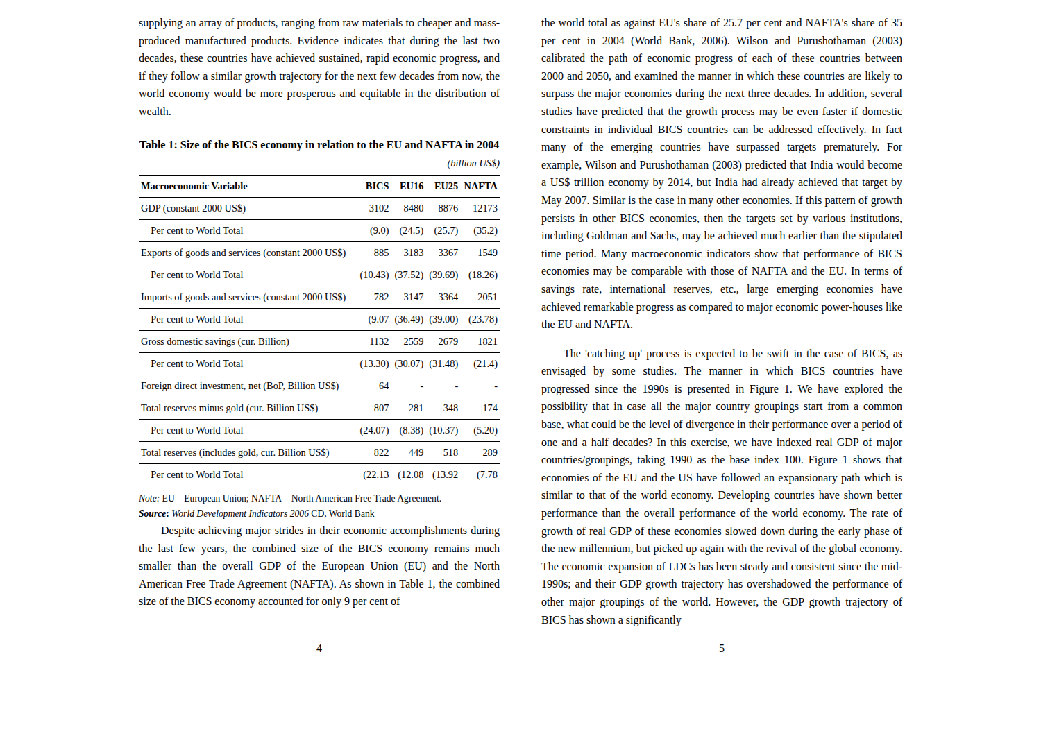supplying an array of products, ranging from raw materials to cheaper and mass-produced manufactured products. Evidence indicates that during the last two decades, these countries have achieved sustained, rapid economic progress, and if they follow a similar growth trajectory for the next few decades from now, the world economy would be more prosperous and equitable in the distribution of wealth.
Table 1: Size of the BICS economy in relation to the EU and NAFTA in 2004
(billion US$)
| Macroeconomic Variable | BICS | EU16 | EU25 | NAFTA |
| --- | --- | --- | --- | --- |
| GDP (constant 2000 US$) | 3102 | 8480 | 8876 | 12173 |
| Per cent to World Total | (9.0) | (24.5) | (25.7) | (35.2) |
| Exports of goods and services (constant 2000 US$) | 885 | 3183 | 3367 | 1549 |
| Per cent to World Total | (10.43) | (37.52) | (39.69) | (18.26) |
| Imports of goods and services (constant 2000 US$) | 782 | 3147 | 3364 | 2051 |
| Per cent to World Total | (9.07 | (36.49) | (39.00) | (23.78) |
| Gross domestic savings (cur. Billion) | 1132 | 2559 | 2679 | 1821 |
| Per cent to World Total | (13.30) | (30.07) | (31.48) | (21.4) |
| Foreign direct investment, net (BoP, Billion US$) | 64 | - | - | - |
| Total reserves minus gold (cur. Billion US$) | 807 | 281 | 348 | 174 |
| Per cent to World Total | (24.07) | (8.38) | (10.37) | (5.20) |
| Total reserves (includes gold, cur. Billion US$) | 822 | 449 | 518 | 289 |
| Per cent to World Total | (22.13 | (12.08 | (13.92 | (7.78 |
Note: EU—European Union; NAFTA—North American Free Trade Agreement.
Source: World Development Indicators 2006 CD, World Bank
Despite achieving major strides in their economic accomplishments during the last few years, the combined size of the BICS economy remains much smaller than the overall GDP of the European Union (EU) and the North American Free Trade Agreement (NAFTA). As shown in Table 1, the combined size of the BICS economy accounted for only 9 per cent of
the world total as against EU's share of 25.7 per cent and NAFTA's share of 35 per cent in 2004 (World Bank, 2006). Wilson and Purushothaman (2003) calibrated the path of economic progress of each of these countries between 2000 and 2050, and examined the manner in which these countries are likely to surpass the major economies during the next three decades. In addition, several studies have predicted that the growth process may be even faster if domestic constraints in individual BICS countries can be addressed effectively. In fact many of the emerging countries have surpassed targets prematurely. For example, Wilson and Purushothaman (2003) predicted that India would become a US$ trillion economy by 2014, but India had already achieved that target by May 2007. Similar is the case in many other economies. If this pattern of growth persists in other BICS economies, then the targets set by various institutions, including Goldman and Sachs, may be achieved much earlier than the stipulated time period. Many macroeconomic indicators show that performance of BICS economies may be comparable with those of NAFTA and the EU. In terms of savings rate, international reserves, etc., large emerging economies have achieved remarkable progress as compared to major economic power-houses like the EU and NAFTA.
The 'catching up' process is expected to be swift in the case of BICS, as envisaged by some studies. The manner in which BICS countries have progressed since the 1990s is presented in Figure 1. We have explored the possibility that in case all the major country groupings start from a common base, what could be the level of divergence in their performance over a period of one and a half decades? In this exercise, we have indexed real GDP of major countries/groupings, taking 1990 as the base index 100. Figure 1 shows that economies of the EU and the US have followed an expansionary path which is similar to that of the world economy. Developing countries have shown better performance than the overall performance of the world economy. The rate of growth of real GDP of these economies slowed down during the early phase of the new millennium, but picked up again with the revival of the global economy. The economic expansion of LDCs has been steady and consistent since the mid-1990s; and their GDP growth trajectory has overshadowed the performance of other major groupings of the world. However, the GDP growth trajectory of BICS has shown a significantly
4
5